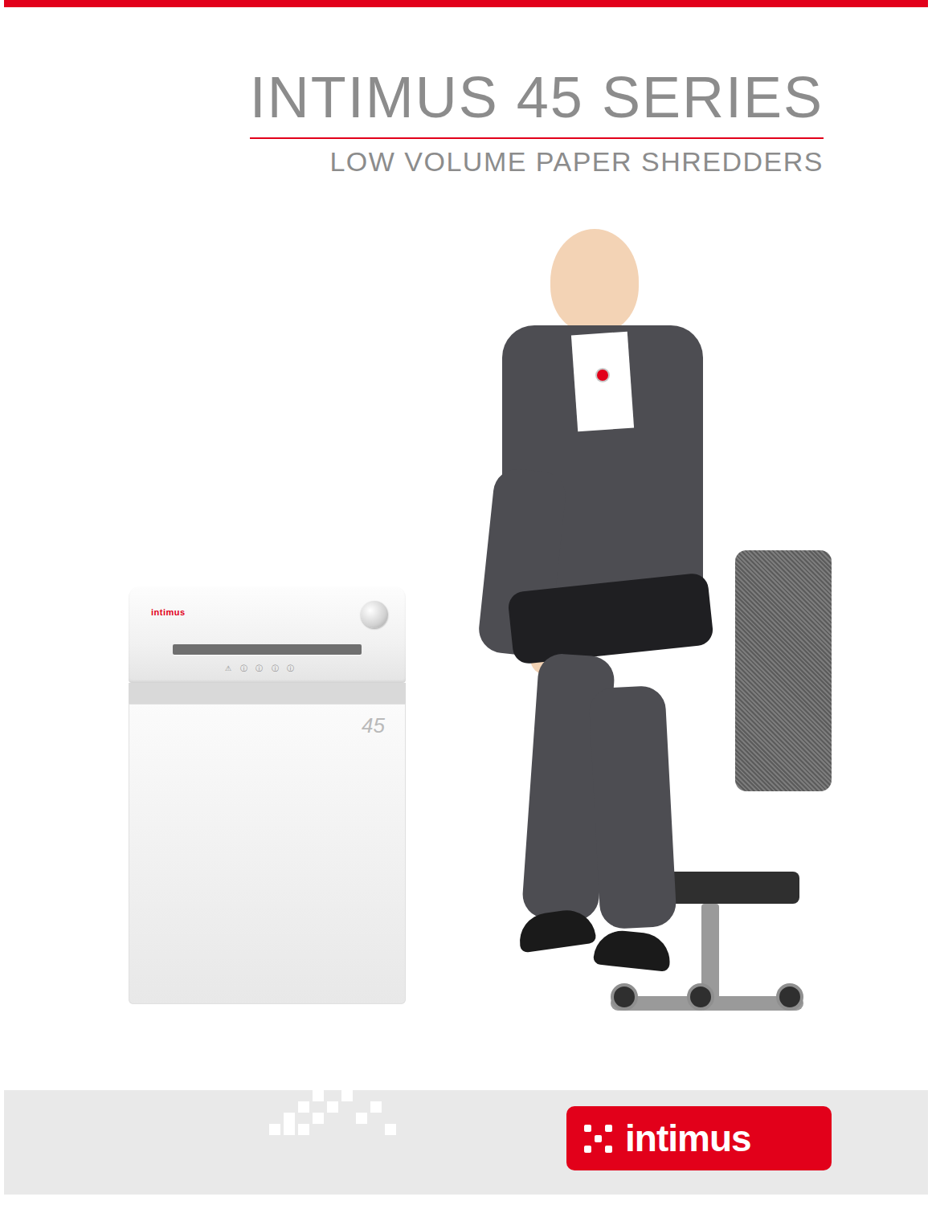Intimus 45 Series
Low Volume Paper Shredders
intimus
⚠ ⓘ ⓘ ⓘ ⓘ
45
intimus